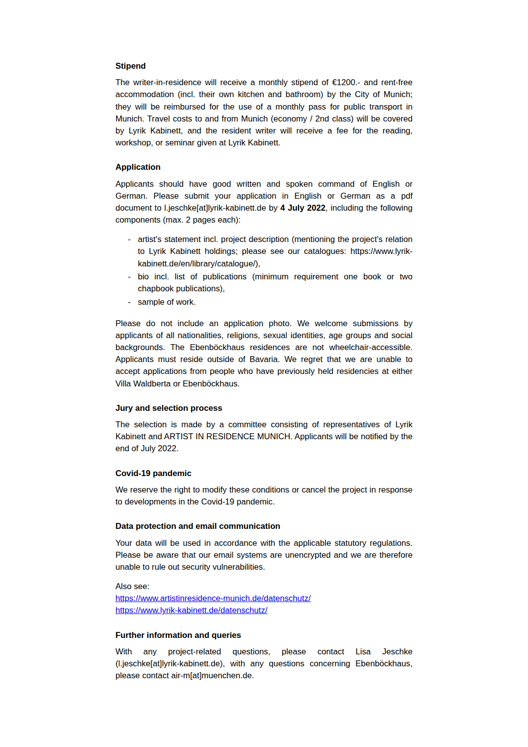Stipend
The writer-in-residence will receive a monthly stipend of €1200.- and rent-free accommodation (incl. their own kitchen and bathroom) by the City of Munich; they will be reimbursed for the use of a monthly pass for public transport in Munich. Travel costs to and from Munich (economy / 2nd class) will be covered by Lyrik Kabinett, and the resident writer will receive a fee for the reading, workshop, or seminar given at Lyrik Kabinett.
Application
Applicants should have good written and spoken command of English or German. Please submit your application in English or German as a pdf document to l.jeschke[at]lyrik-kabinett.de by 4 July 2022, including the following components (max. 2 pages each):
artist's statement incl. project description (mentioning the project's relation to Lyrik Kabinett holdings; please see our catalogues: https://www.lyrik-kabinett.de/en/library/catalogue/),
bio incl. list of publications (minimum requirement one book or two chapbook publications),
sample of work.
Please do not include an application photo. We welcome submissions by applicants of all nationalities, religions, sexual identities, age groups and social backgrounds. The Ebenböckhaus residences are not wheelchair-accessible. Applicants must reside outside of Bavaria. We regret that we are unable to accept applications from people who have previously held residencies at either Villa Waldberta or Ebenböckhaus.
Jury and selection process
The selection is made by a committee consisting of representatives of Lyrik Kabinett and ARTIST IN RESIDENCE MUNICH. Applicants will be notified by the end of July 2022.
Covid-19 pandemic
We reserve the right to modify these conditions or cancel the project in response to developments in the Covid-19 pandemic.
Data protection and email communication
Your data will be used in accordance with the applicable statutory regulations. Please be aware that our email systems are unencrypted and we are therefore unable to rule out security vulnerabilities.
Also see:
https://www.artistinresidence-munich.de/datenschutz/
https://www.lyrik-kabinett.de/datenschutz/
Further information and queries
With any project-related questions, please contact Lisa Jeschke (l.jeschke[at]lyrik-kabinett.de), with any questions concerning Ebenböckhaus, please contact air-m[at]muenchen.de.